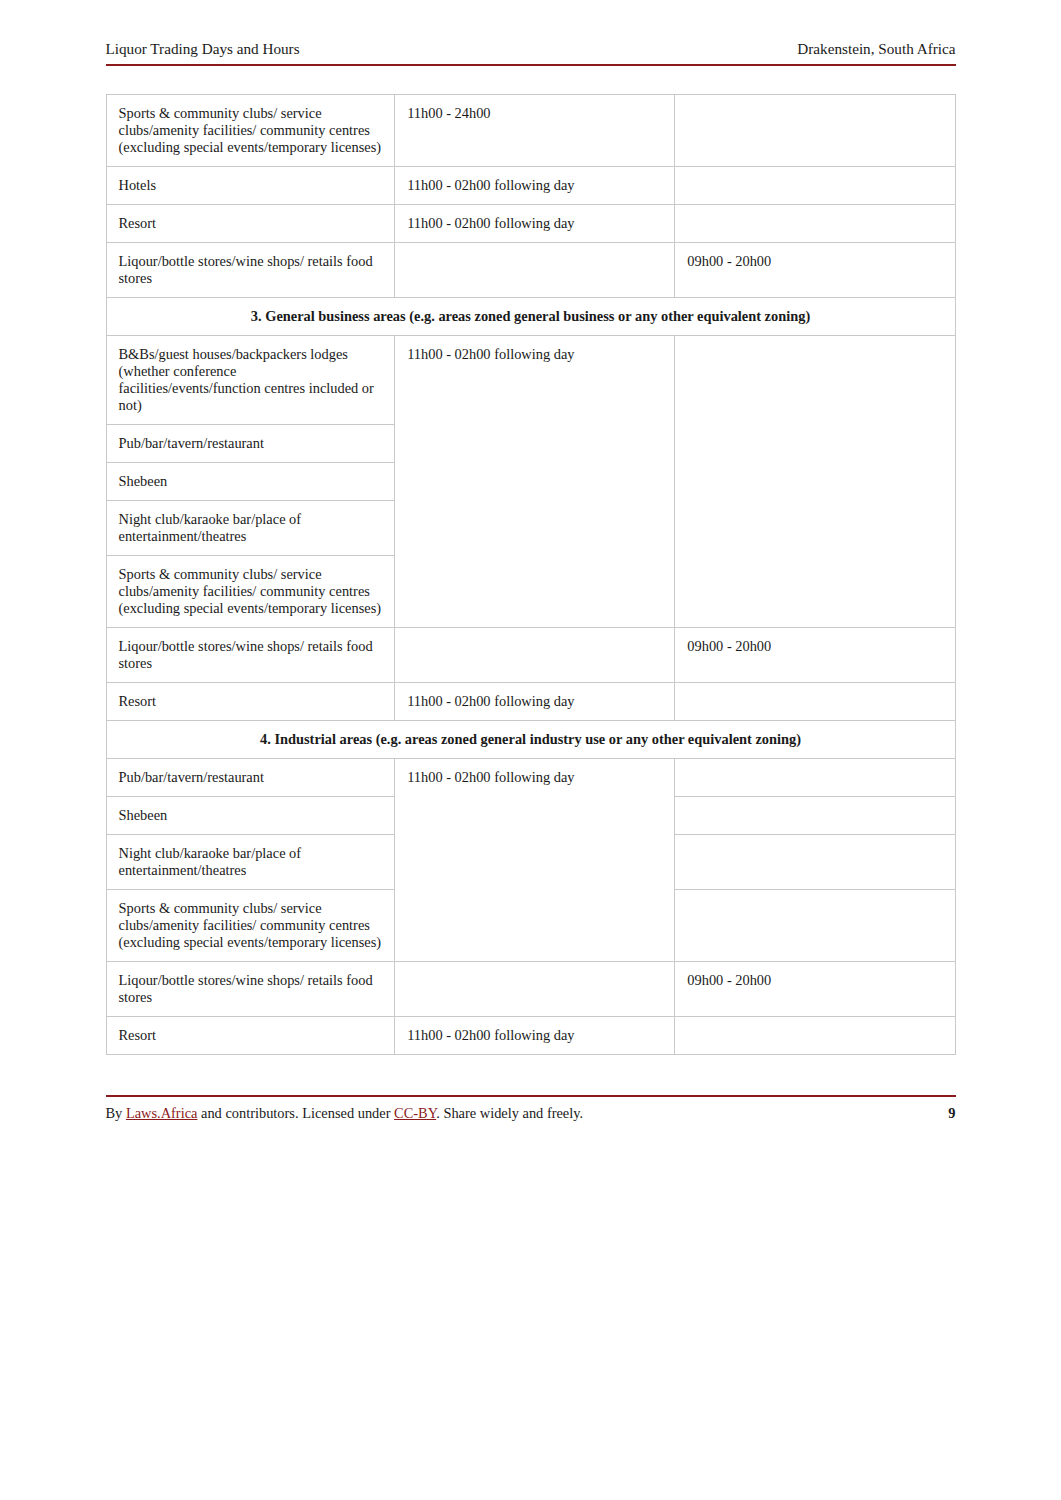Liquor Trading Days and Hours
Drakenstein, South Africa
| Sports & community clubs/ service clubs/amenity facilities/ community centres (excluding special events/temporary licenses) | 11h00 - 24h00 | |
| Hotels | 11h00 - 02h00 following day | |
| Resort | 11h00 - 02h00 following day | |
| Liqour/bottle stores/wine shops/ retails food stores | | 09h00 - 20h00 |
| 3. General business areas (e.g. areas zoned general business or any other equivalent zoning) |
| B&Bs/guest houses/backpackers lodges (whether conference facilities/events/function centres included or not) | 11h00 - 02h00 following day | |
| Pub/bar/tavern/restaurant |
| Shebeen |
| Night club/karaoke bar/place of entertainment/theatres |
| Sports & community clubs/ service clubs/amenity facilities/ community centres (excluding special events/temporary licenses) |
| Liqour/bottle stores/wine shops/ retails food stores | | 09h00 - 20h00 |
| Resort | 11h00 - 02h00 following day | |
| 4. Industrial areas (e.g. areas zoned general industry use or any other equivalent zoning) |
| Pub/bar/tavern/restaurant | 11h00 - 02h00 following day | |
| Shebeen | |
| Night club/karaoke bar/place of entertainment/theatres | |
| Sports & community clubs/ service clubs/amenity facilities/ community centres (excluding special events/temporary licenses) | |
| Liqour/bottle stores/wine shops/ retails food stores | | 09h00 - 20h00 |
| Resort | 11h00 - 02h00 following day | |
By Laws.Africa and contributors. Licensed under CC-BY. Share widely and freely.
9